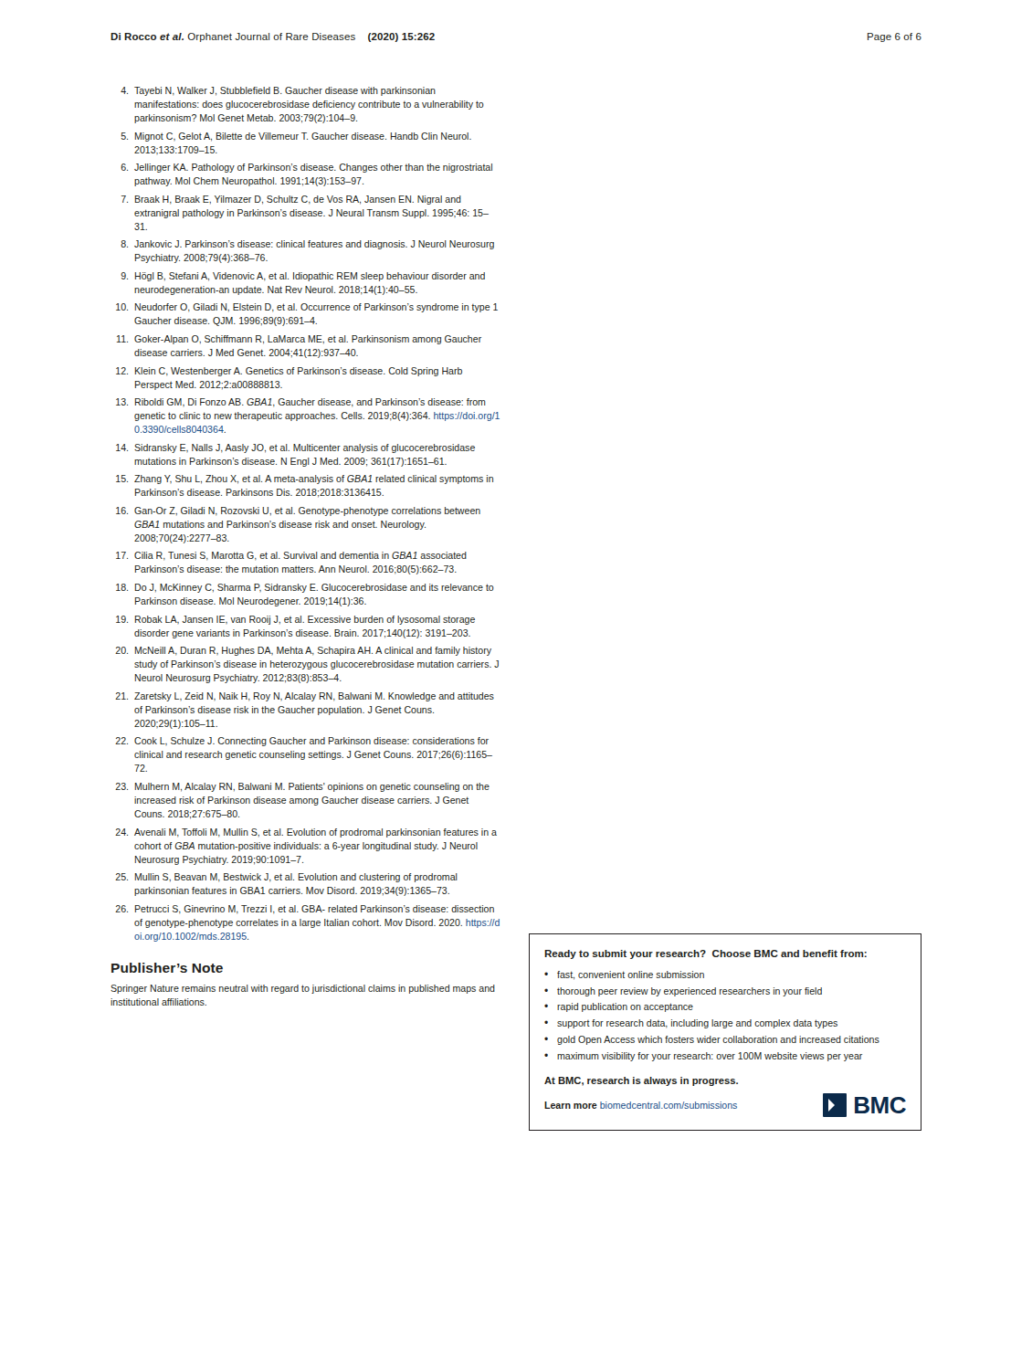Di Rocco et al. Orphanet Journal of Rare Diseases (2020) 15:262
Page 6 of 6
4. Tayebi N, Walker J, Stubblefield B. Gaucher disease with parkinsonian manifestations: does glucocerebrosidase deficiency contribute to a vulnerability to parkinsonism? Mol Genet Metab. 2003;79(2):104–9.
5. Mignot C, Gelot A, Bilette de Villemeur T. Gaucher disease. Handb Clin Neurol. 2013;133:1709–15.
6. Jellinger KA. Pathology of Parkinson’s disease. Changes other than the nigrostriatal pathway. Mol Chem Neuropathol. 1991;14(3):153–97.
7. Braak H, Braak E, Yilmazer D, Schultz C, de Vos RA, Jansen EN. Nigral and extranigral pathology in Parkinson’s disease. J Neural Transm Suppl. 1995;46: 15–31.
8. Jankovic J. Parkinson’s disease: clinical features and diagnosis. J Neurol Neurosurg Psychiatry. 2008;79(4):368–76.
9. Högl B, Stefani A, Videnovic A, et al. Idiopathic REM sleep behaviour disorder and neurodegeneration-an update. Nat Rev Neurol. 2018;14(1):40–55.
10. Neudorfer O, Giladi N, Elstein D, et al. Occurrence of Parkinson’s syndrome in type 1 Gaucher disease. QJM. 1996;89(9):691–4.
11. Goker-Alpan O, Schiffmann R, LaMarca ME, et al. Parkinsonism among Gaucher disease carriers. J Med Genet. 2004;41(12):937–40.
12. Klein C, Westenberger A. Genetics of Parkinson’s disease. Cold Spring Harb Perspect Med. 2012;2:a00888813.
13. Riboldi GM, Di Fonzo AB. GBA1, Gaucher disease, and Parkinson’s disease: from genetic to clinic to new therapeutic approaches. Cells. 2019;8(4):364. https://doi.org/10.3390/cells8040364.
14. Sidransky E, Nalls J, Aasly JO, et al. Multicenter analysis of glucocerebrosidase mutations in Parkinson’s disease. N Engl J Med. 2009; 361(17):1651–61.
15. Zhang Y, Shu L, Zhou X, et al. A meta-analysis of GBA1 related clinical symptoms in Parkinson’s disease. Parkinsons Dis. 2018;2018:3136415.
16. Gan-Or Z, Giladi N, Rozovski U, et al. Genotype-phenotype correlations between GBA1 mutations and Parkinson’s disease risk and onset. Neurology. 2008;70(24):2277–83.
17. Cilia R, Tunesi S, Marotta G, et al. Survival and dementia in GBA1 associated Parkinson’s disease: the mutation matters. Ann Neurol. 2016;80(5):662–73.
18. Do J, McKinney C, Sharma P, Sidransky E. Glucocerebrosidase and its relevance to Parkinson disease. Mol Neurodegener. 2019;14(1):36.
19. Robak LA, Jansen IE, van Rooij J, et al. Excessive burden of lysosomal storage disorder gene variants in Parkinson’s disease. Brain. 2017;140(12): 3191–203.
20. McNeill A, Duran R, Hughes DA, Mehta A, Schapira AH. A clinical and family history study of Parkinson’s disease in heterozygous glucocerebrosidase mutation carriers. J Neurol Neurosurg Psychiatry. 2012;83(8):853–4.
21. Zaretsky L, Zeid N, Naik H, Roy N, Alcalay RN, Balwani M. Knowledge and attitudes of Parkinson’s disease risk in the Gaucher population. J Genet Couns. 2020;29(1):105–11.
22. Cook L, Schulze J. Connecting Gaucher and Parkinson disease: considerations for clinical and research genetic counseling settings. J Genet Couns. 2017;26(6):1165–72.
23. Mulhern M, Alcalay RN, Balwani M. Patients' opinions on genetic counseling on the increased risk of Parkinson disease among Gaucher disease carriers. J Genet Couns. 2018;27:675–80.
24. Avenali M, Toffoli M, Mullin S, et al. Evolution of prodromal parkinsonian features in a cohort of GBA mutation-positive individuals: a 6-year longitudinal study. J Neurol Neurosurg Psychiatry. 2019;90:1091–7.
25. Mullin S, Beavan M, Bestwick J, et al. Evolution and clustering of prodromal parkinsonian features in GBA1 carriers. Mov Disord. 2019;34(9):1365–73.
26. Petrucci S, Ginevrino M, Trezzi I, et al. GBA- related Parkinson’s disease: dissection of genotype-phenotype correlates in a large Italian cohort. Mov Disord. 2020. https://doi.org/10.1002/mds.28195.
Publisher’s Note
Springer Nature remains neutral with regard to jurisdictional claims in published maps and institutional affiliations.
Ready to submit your research? Choose BMC and benefit from:
fast, convenient online submission
thorough peer review by experienced researchers in your field
rapid publication on acceptance
support for research data, including large and complex data types
gold Open Access which fosters wider collaboration and increased citations
maximum visibility for your research: over 100M website views per year
At BMC, research is always in progress.
Learn more biomedcentral.com/submissions
BMC